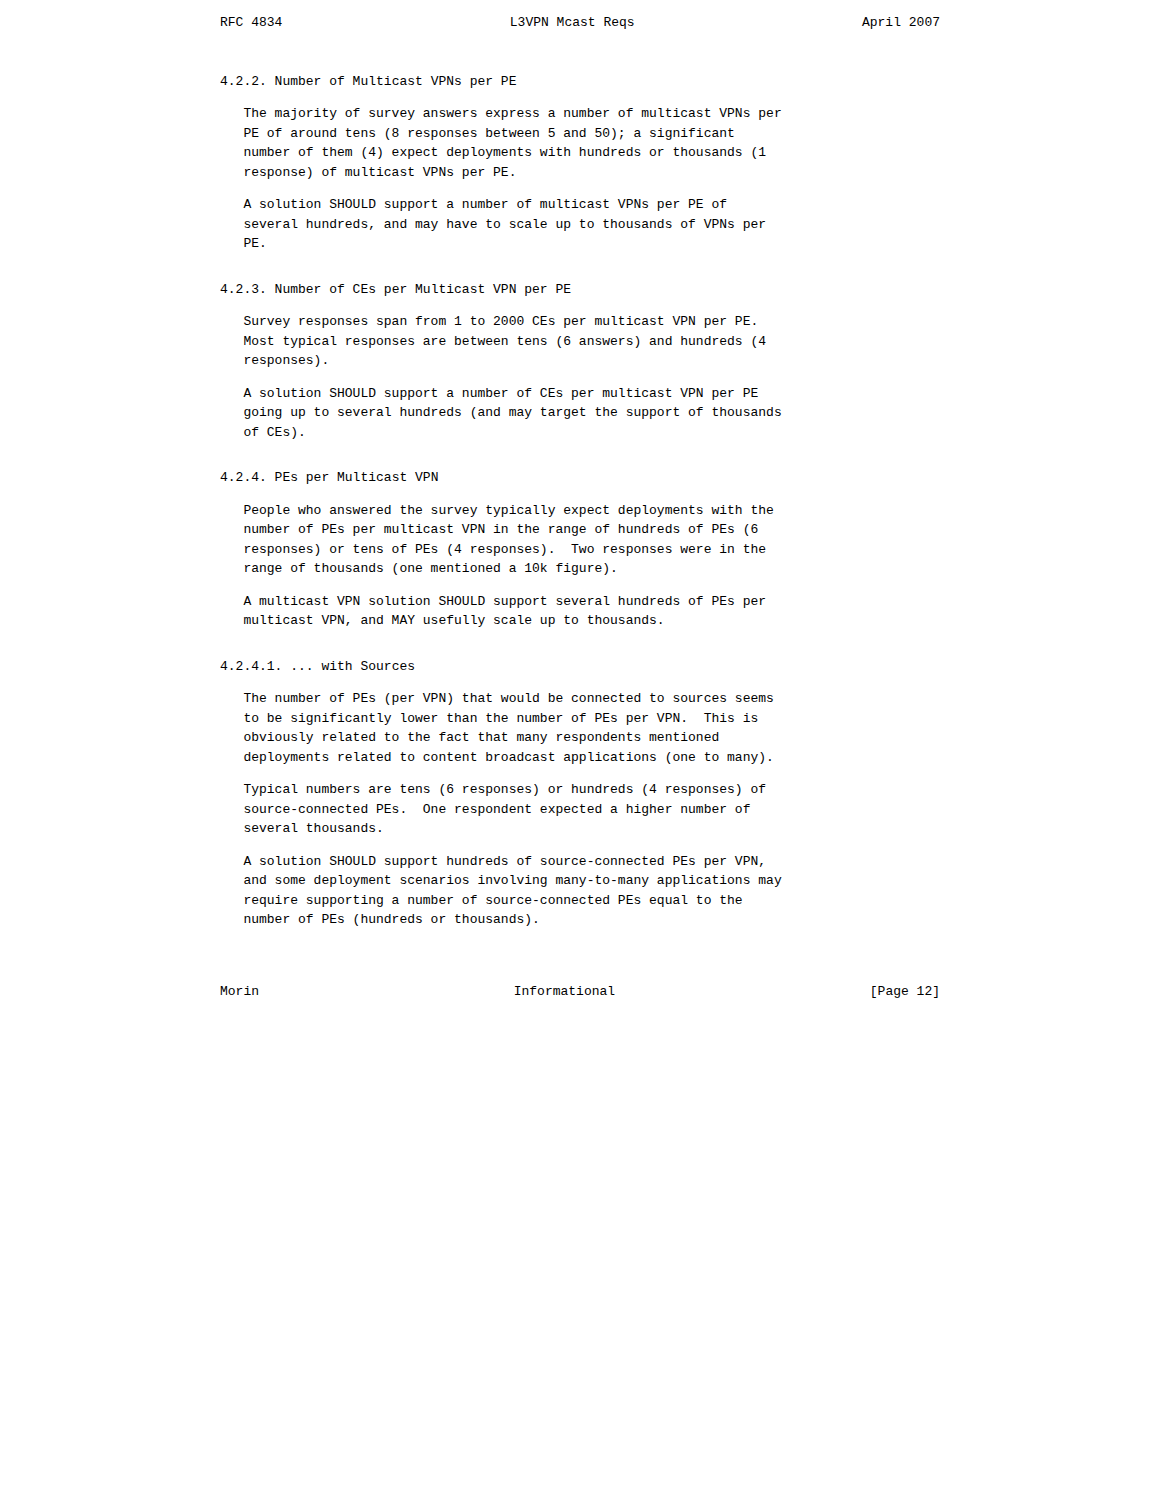RFC 4834 L3VPN Mcast Reqs April 2007
4.2.2. Number of Multicast VPNs per PE
The majority of survey answers express a number of multicast VPNs per PE of around tens (8 responses between 5 and 50); a significant number of them (4) expect deployments with hundreds or thousands (1 response) of multicast VPNs per PE.
A solution SHOULD support a number of multicast VPNs per PE of several hundreds, and may have to scale up to thousands of VPNs per PE.
4.2.3. Number of CEs per Multicast VPN per PE
Survey responses span from 1 to 2000 CEs per multicast VPN per PE. Most typical responses are between tens (6 answers) and hundreds (4 responses).
A solution SHOULD support a number of CEs per multicast VPN per PE going up to several hundreds (and may target the support of thousands of CEs).
4.2.4. PEs per Multicast VPN
People who answered the survey typically expect deployments with the number of PEs per multicast VPN in the range of hundreds of PEs (6 responses) or tens of PEs (4 responses). Two responses were in the range of thousands (one mentioned a 10k figure).
A multicast VPN solution SHOULD support several hundreds of PEs per multicast VPN, and MAY usefully scale up to thousands.
4.2.4.1. ... with Sources
The number of PEs (per VPN) that would be connected to sources seems to be significantly lower than the number of PEs per VPN. This is obviously related to the fact that many respondents mentioned deployments related to content broadcast applications (one to many).
Typical numbers are tens (6 responses) or hundreds (4 responses) of source-connected PEs. One respondent expected a higher number of several thousands.
A solution SHOULD support hundreds of source-connected PEs per VPN, and some deployment scenarios involving many-to-many applications may require supporting a number of source-connected PEs equal to the number of PEs (hundreds or thousands).
Morin Informational [Page 12]